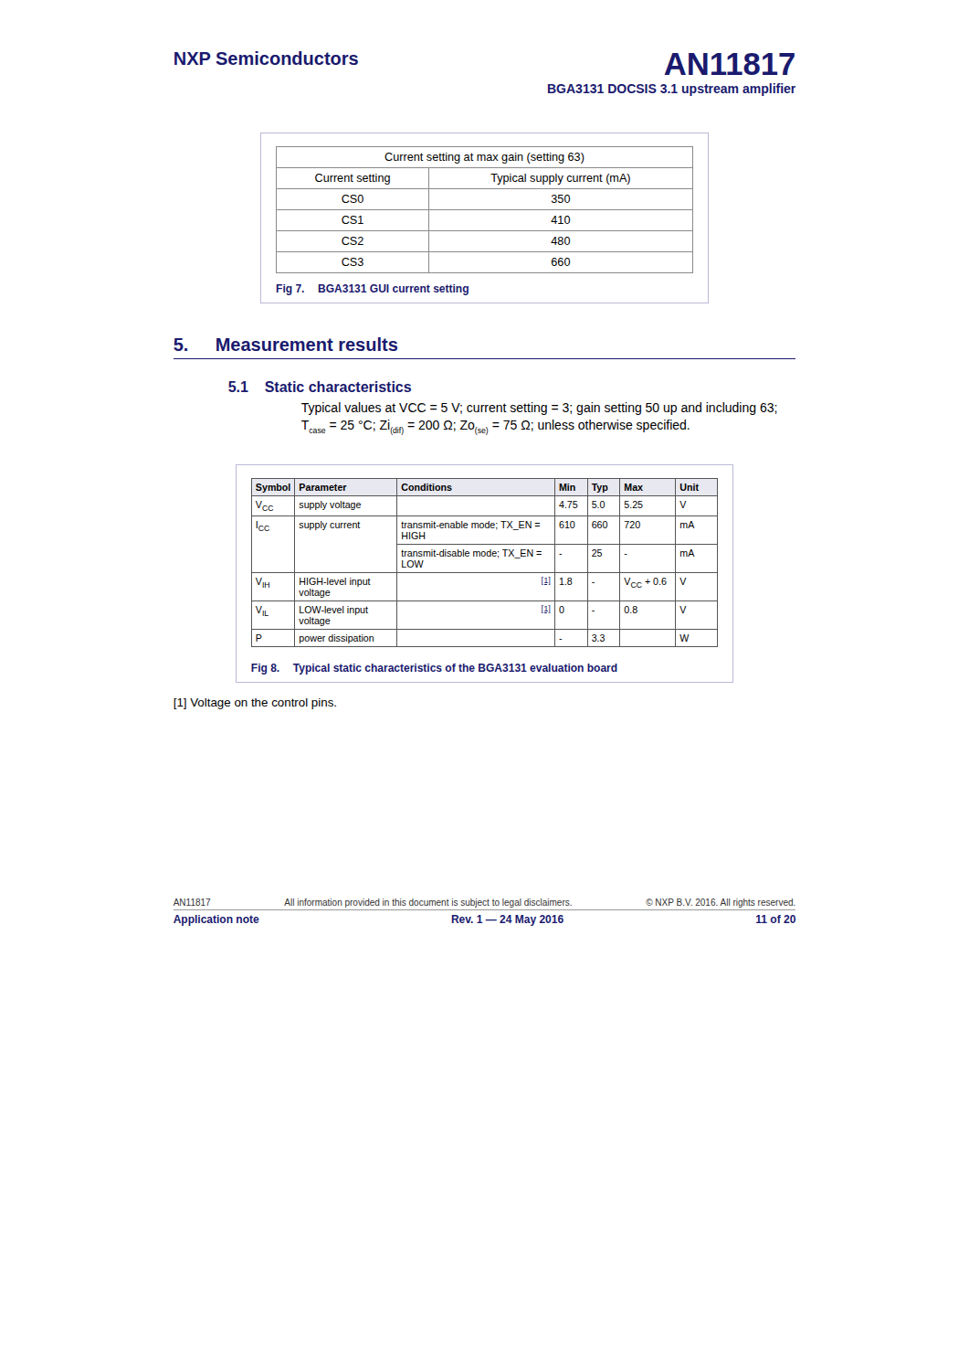NXP Semiconductors
AN11817
BGA3131 DOCSIS 3.1 upstream amplifier
| Current setting at max gain (setting 63) |
| Current setting | Typical supply current (mA) |
| CS0 | 350 |
| CS1 | 410 |
| CS2 | 480 |
| CS3 | 660 |
Fig 7. BGA3131 GUI current setting
5. Measurement results
5.1 Static characteristics
Typical values at VCC = 5 V; current setting = 3; gain setting 50 up and including 63;
Tcase = 25 °C; Zi(dif) = 200 Ω; Zo(se) = 75 Ω; unless otherwise specified.
| Symbol | Parameter | Conditions | Min | Typ | Max | Unit |
| --- | --- | --- | --- | --- | --- | --- |
| V CC | supply voltage | | 4.75 | 5.0 | 5.25 | V |
| I CC | supply current | transmit-enable mode; TX_EN = HIGH | 610 | 660 | 720 | mA |
| transmit-disable mode; TX_EN = LOW | - | 25 | - | mA |
| V IH | HIGH-level input voltage | [1] | 1.8 | - | V CC + 0.6 | V |
| V IL | LOW-level input voltage | [1] | 0 | - | 0.8 | V |
| P | power dissipation | | - | 3.3 | | W |
Fig 8. Typical static characteristics of the BGA3131 evaluation board
[1] Voltage on the control pins.
AN11817
All information provided in this document is subject to legal disclaimers.
© NXP B.V. 2016. All rights reserved.
Application note
Rev. 1 — 24 May 2016
11 of 20